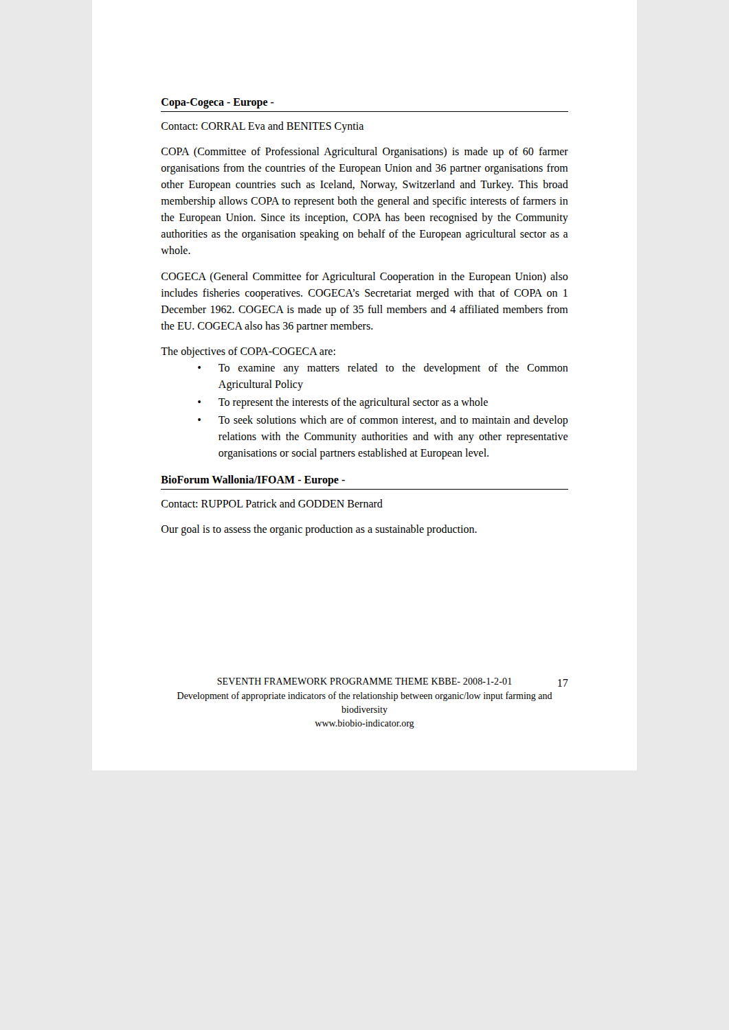Copa-Cogeca - Europe -
Contact: CORRAL Eva and BENITES Cyntia
COPA (Committee of Professional Agricultural Organisations) is made up of 60 farmer organisations from the countries of the European Union and 36 partner organisations from other European countries such as Iceland, Norway, Switzerland and Turkey. This broad membership allows COPA to represent both the general and specific interests of farmers in the European Union. Since its inception, COPA has been recognised by the Community authorities as the organisation speaking on behalf of the European agricultural sector as a whole.
COGECA (General Committee for Agricultural Cooperation in the European Union) also includes fisheries cooperatives. COGECA’s Secretariat merged with that of COPA on 1 December 1962. COGECA is made up of 35 full members and 4 affiliated members from the EU. COGECA also has 36 partner members.
The objectives of COPA-COGECA are:
To examine any matters related to the development of the Common Agricultural Policy
To represent the interests of the agricultural sector as a whole
To seek solutions which are of common interest, and to maintain and develop relations with the Community authorities and with any other representative organisations or social partners established at European level.
BioForum Wallonia/IFOAM - Europe -
Contact: RUPPOL Patrick and GODDEN Bernard
Our goal is to assess the organic production as a sustainable production.
17
SEVENTH FRAMEWORK PROGRAMME THEME KBBE- 2008-1-2-01
Development of appropriate indicators of the relationship between organic/low input farming and biodiversity
www.biobio-indicator.org